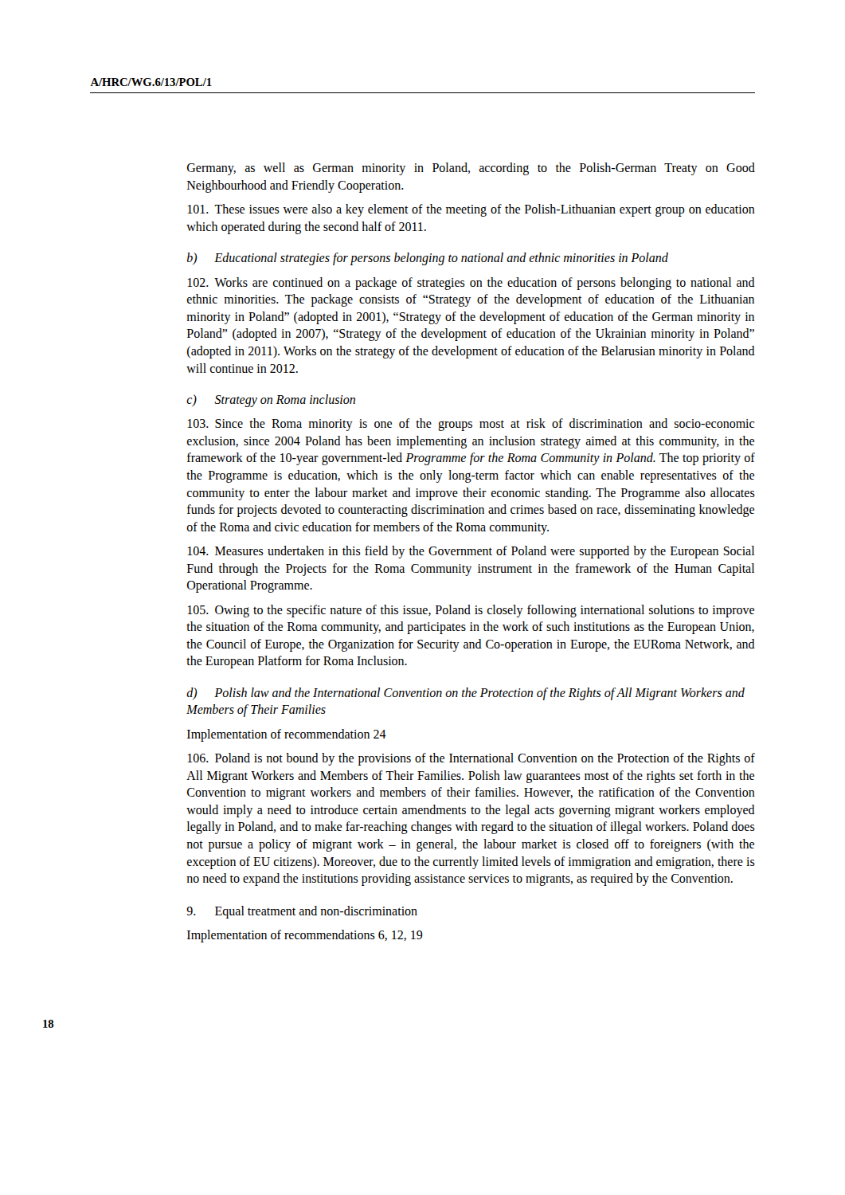A/HRC/WG.6/13/POL/1
Germany, as well as German minority in Poland, according to the Polish-German Treaty on Good Neighbourhood and Friendly Cooperation.
101. These issues were also a key element of the meeting of the Polish-Lithuanian expert group on education which operated during the second half of 2011.
b) Educational strategies for persons belonging to national and ethnic minorities in Poland
102. Works are continued on a package of strategies on the education of persons belonging to national and ethnic minorities. The package consists of “Strategy of the development of education of the Lithuanian minority in Poland” (adopted in 2001), “Strategy of the development of education of the German minority in Poland” (adopted in 2007), “Strategy of the development of education of the Ukrainian minority in Poland” (adopted in 2011). Works on the strategy of the development of education of the Belarusian minority in Poland will continue in 2012.
c) Strategy on Roma inclusion
103. Since the Roma minority is one of the groups most at risk of discrimination and socio-economic exclusion, since 2004 Poland has been implementing an inclusion strategy aimed at this community, in the framework of the 10-year government-led Programme for the Roma Community in Poland. The top priority of the Programme is education, which is the only long-term factor which can enable representatives of the community to enter the labour market and improve their economic standing. The Programme also allocates funds for projects devoted to counteracting discrimination and crimes based on race, disseminating knowledge of the Roma and civic education for members of the Roma community.
104. Measures undertaken in this field by the Government of Poland were supported by the European Social Fund through the Projects for the Roma Community instrument in the framework of the Human Capital Operational Programme.
105. Owing to the specific nature of this issue, Poland is closely following international solutions to improve the situation of the Roma community, and participates in the work of such institutions as the European Union, the Council of Europe, the Organization for Security and Co-operation in Europe, the EURoma Network, and the European Platform for Roma Inclusion.
d) Polish law and the International Convention on the Protection of the Rights of All Migrant Workers and Members of Their Families
Implementation of recommendation 24
106. Poland is not bound by the provisions of the International Convention on the Protection of the Rights of All Migrant Workers and Members of Their Families. Polish law guarantees most of the rights set forth in the Convention to migrant workers and members of their families. However, the ratification of the Convention would imply a need to introduce certain amendments to the legal acts governing migrant workers employed legally in Poland, and to make far-reaching changes with regard to the situation of illegal workers. Poland does not pursue a policy of migrant work – in general, the labour market is closed off to foreigners (with the exception of EU citizens). Moreover, due to the currently limited levels of immigration and emigration, there is no need to expand the institutions providing assistance services to migrants, as required by the Convention.
9. Equal treatment and non-discrimination
Implementation of recommendations 6, 12, 19
18